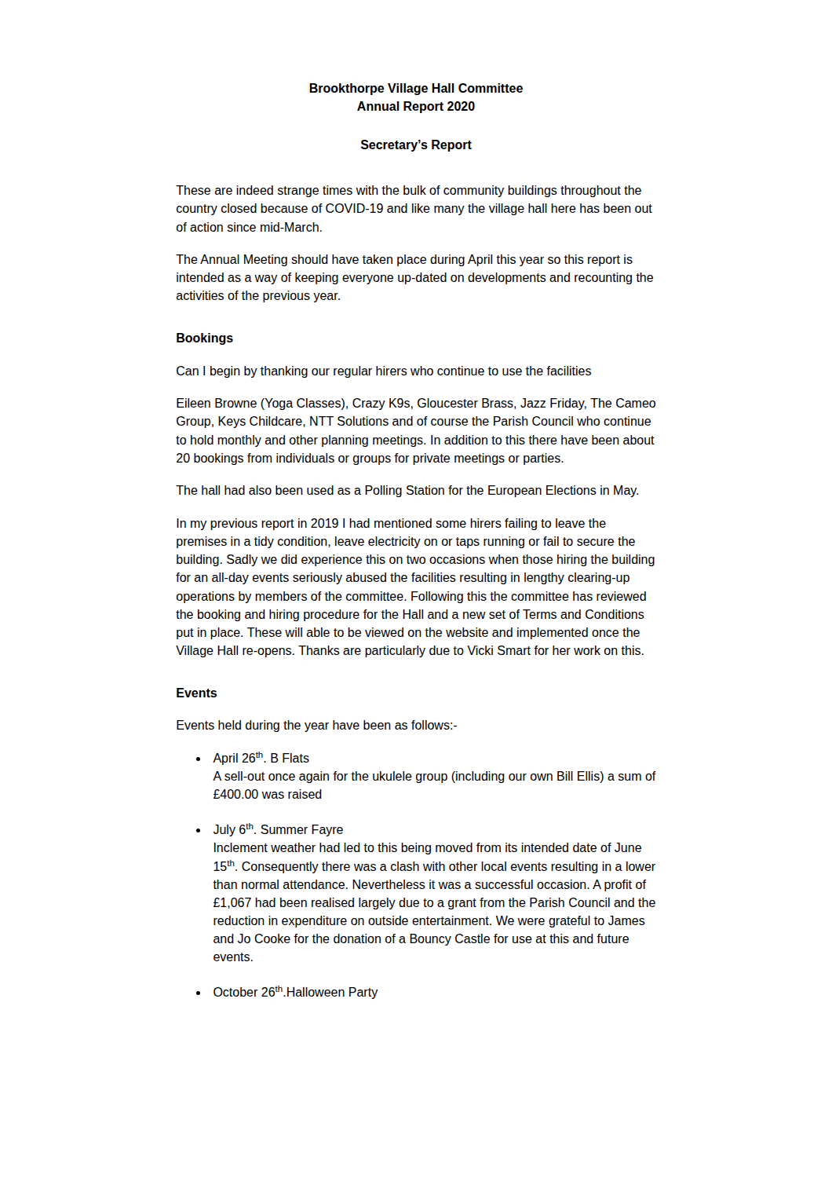Brookthorpe Village Hall Committee Annual Report 2020
Secretary’s Report
These are indeed strange times with the bulk of community buildings throughout the country closed because of COVID-19 and like many the village hall here has been out of action since mid-March.
The Annual Meeting should have taken place during April this year so this report is intended as a way of keeping everyone up-dated on developments and recounting the activities of the previous year.
Bookings
Can I begin by thanking our regular hirers who continue to use the facilities
Eileen Browne (Yoga Classes), Crazy K9s, Gloucester Brass, Jazz Friday, The Cameo Group, Keys Childcare, NTT Solutions and of course the Parish Council who continue to hold monthly and other planning meetings. In addition to this there have been about 20 bookings from individuals or groups for private meetings or parties.
The hall had also been used as a Polling Station for the European Elections in May.
In my previous report in 2019 I had mentioned some hirers failing to leave the premises in a tidy condition, leave electricity on or taps running or fail to secure the building. Sadly we did experience this on two occasions when those hiring the building for an all-day events seriously abused the facilities resulting in lengthy clearing-up operations by members of the committee. Following this the committee has reviewed the booking and hiring procedure for the Hall and a new set of Terms and Conditions put in place. These will able to be viewed on the website and implemented once the Village Hall re-opens. Thanks are particularly due to Vicki Smart for her work on this.
Events
Events held during the year have been as follows:-
April 26th. B Flats A sell-out once again for the ukulele group (including our own Bill Ellis) a sum of £400.00 was raised
July 6th. Summer Fayre Inclement weather had led to this being moved from its intended date of June 15th. Consequently there was a clash with other local events resulting in a lower than normal attendance. Nevertheless it was a successful occasion. A profit of £1,067 had been realised largely due to a grant from the Parish Council and the reduction in expenditure on outside entertainment. We were grateful to James and Jo Cooke for the donation of a Bouncy Castle for use at this and future events.
October 26th.Halloween Party